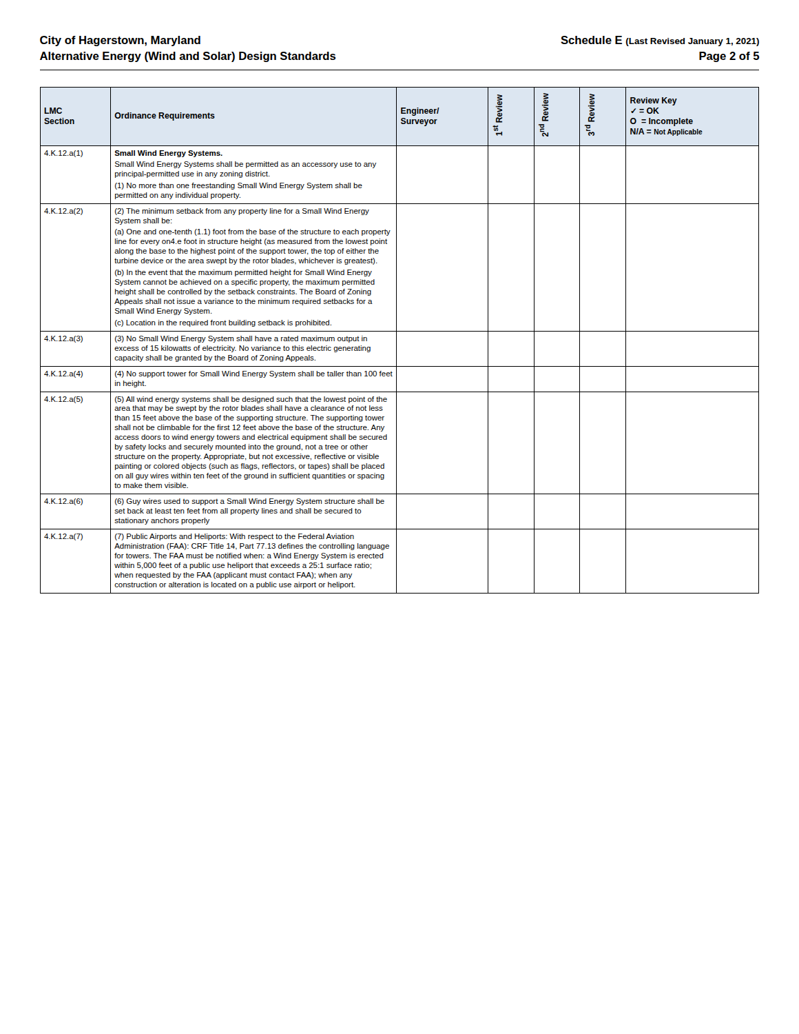| City of Hagerstown, Maryland Alternative Energy (Wind and Solar) Design Standards | Schedule E (Last Revised January 1, 2021) Page 2 of 5 |
| LMC Section | Ordinance Requirements | Engineer/ Surveyor | 1 st Review | 2 nd Review | 3 rd Review | Review Key ✓ = OK O = Incomplete N/A = Not Applicable |
| --- | --- | --- | --- | --- | --- | --- |
| 4.K.12.a(1) | Small Wind Energy Systems. Small Wind Energy Systems shall be permitted as an accessory use to any principal-permitted use in any zoning district. (1) No more than one freestanding Small Wind Energy System shall be permitted on any individual property. | | | | | |
| 4.K.12.a(2) | (2) The minimum setback from any property line for a Small Wind Energy System shall be: (a) One and one-tenth (1.1) foot from the base of the structure to each property line for every on4.e foot in structure height (as measured from the lowest point along the base to the highest point of the support tower, the top of either the turbine device or the area swept by the rotor blades, whichever is greatest). (b) In the event that the maximum permitted height for Small Wind Energy System cannot be achieved on a specific property, the maximum permitted height shall be controlled by the setback constraints. The Board of Zoning Appeals shall not issue a variance to the minimum required setbacks for a Small Wind Energy System. (c) Location in the required front building setback is prohibited. | | | | | |
| 4.K.12.a(3) | (3) No Small Wind Energy System shall have a rated maximum output in excess of 15 kilowatts of electricity. No variance to this electric generating capacity shall be granted by the Board of Zoning Appeals. | | | | | |
| 4.K.12.a(4) | (4) No support tower for Small Wind Energy System shall be taller than 100 feet in height. | | | | | |
| 4.K.12.a(5) | (5) All wind energy systems shall be designed such that the lowest point of the area that may be swept by the rotor blades shall have a clearance of not less than 15 feet above the base of the supporting structure. The supporting tower shall not be climbable for the first 12 feet above the base of the structure. Any access doors to wind energy towers and electrical equipment shall be secured by safety locks and securely mounted into the ground, not a tree or other structure on the property. Appropriate, but not excessive, reflective or visible painting or colored objects (such as flags, reflectors, or tapes) shall be placed on all guy wires within ten feet of the ground in sufficient quantities or spacing to make them visible. | | | | | |
| 4.K.12.a(6) | (6) Guy wires used to support a Small Wind Energy System structure shall be set back at least ten feet from all property lines and shall be secured to stationary anchors properly | | | | | |
| 4.K.12.a(7) | (7) Public Airports and Heliports: With respect to the Federal Aviation Administration (FAA): CRF Title 14, Part 77.13 defines the controlling language for towers. The FAA must be notified when: a Wind Energy System is erected within 5,000 feet of a public use heliport that exceeds a 25:1 surface ratio; when requested by the FAA (applicant must contact FAA); when any construction or alteration is located on a public use airport or heliport. | | | | | |